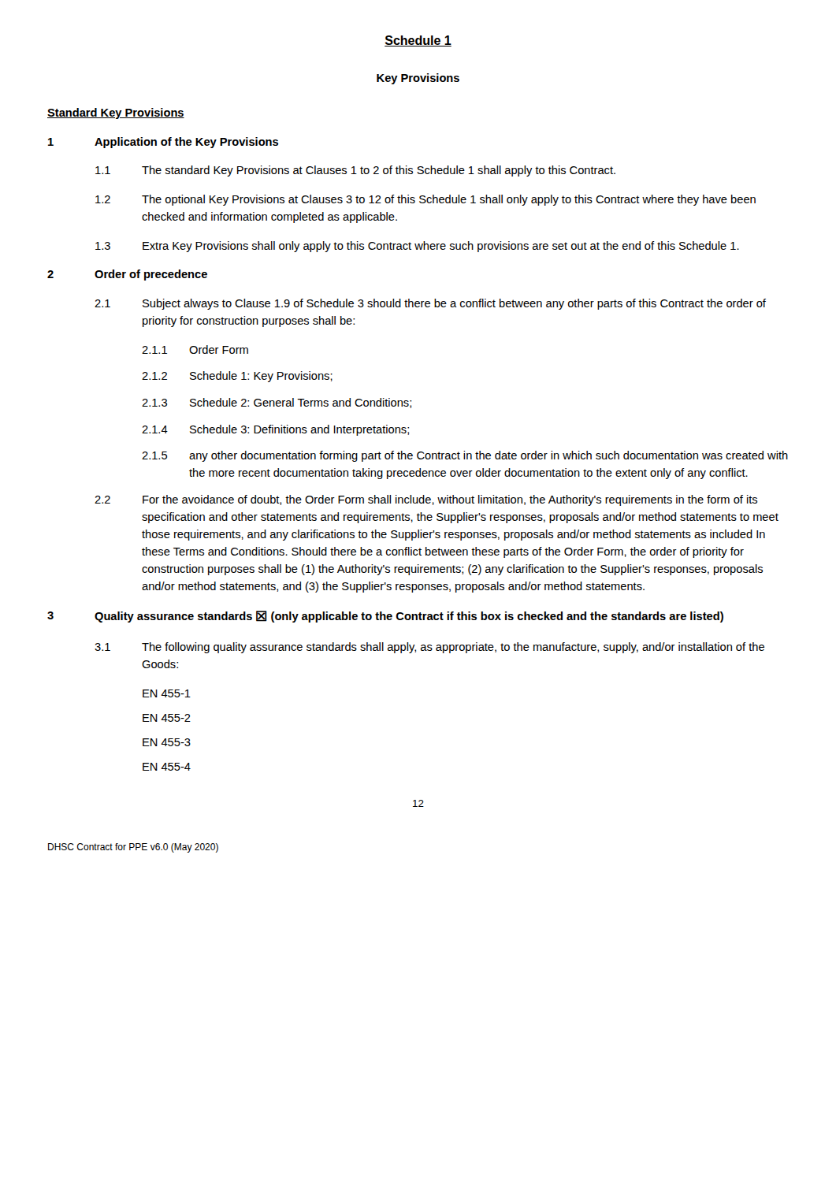Schedule 1
Key Provisions
Standard Key Provisions
1
Application of the Key Provisions
1.1
The standard Key Provisions at Clauses 1 to 2 of this Schedule 1 shall apply to this Contract.
1.2
The optional Key Provisions at Clauses 3 to 12 of this Schedule 1 shall only apply to this Contract where they have been checked and information completed as applicable.
1.3
Extra Key Provisions shall only apply to this Contract where such provisions are set out at the end of this Schedule 1.
2
Order of precedence
2.1
Subject always to Clause 1.9 of Schedule 3 should there be a conflict between any other parts of this Contract the order of priority for construction purposes shall be:
2.1.1
Order Form
2.1.2
Schedule 1: Key Provisions;
2.1.3
Schedule 2: General Terms and Conditions;
2.1.4
Schedule 3: Definitions and Interpretations;
2.1.5
any other documentation forming part of the Contract in the date order in which such documentation was created with the more recent documentation taking precedence over older documentation to the extent only of any conflict.
2.2
For the avoidance of doubt, the Order Form shall include, without limitation, the Authority's requirements in the form of its specification and other statements and requirements, the Supplier's responses, proposals and/or method statements to meet those requirements, and any clarifications to the Supplier's responses, proposals and/or method statements as included In these Terms and Conditions. Should there be a conflict between these parts of the Order Form, the order of priority for construction purposes shall be (1) the Authority's requirements; (2) any clarification to the Supplier's responses, proposals and/or method statements, and (3) the Supplier's responses, proposals and/or method statements.
3
Quality assurance standards ☒ (only applicable to the Contract if this box is checked and the standards are listed)
3.1
The following quality assurance standards shall apply, as appropriate, to the manufacture, supply, and/or installation of the Goods:
EN 455-1
EN 455-2
EN 455-3
EN 455-4
12
DHSC Contract for PPE v6.0 (May 2020)